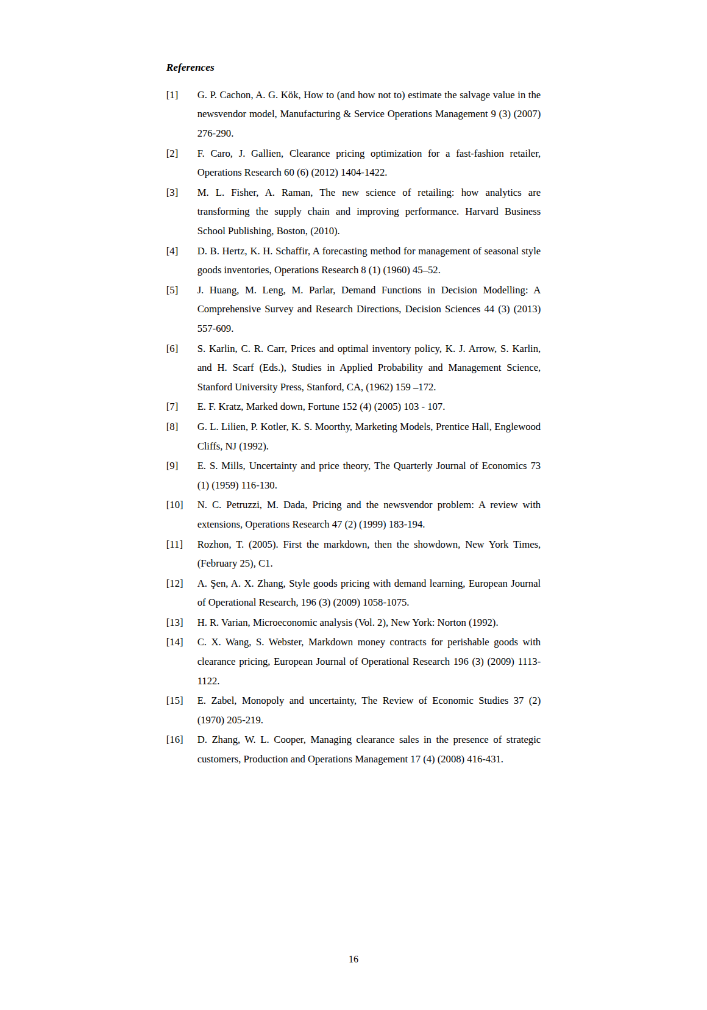References
[1] G. P. Cachon, A. G. Kök, How to (and how not to) estimate the salvage value in the newsvendor model, Manufacturing & Service Operations Management 9 (3) (2007) 276-290.
[2] F. Caro, J. Gallien, Clearance pricing optimization for a fast-fashion retailer, Operations Research 60 (6) (2012) 1404-1422.
[3] M. L. Fisher, A. Raman, The new science of retailing: how analytics are transforming the supply chain and improving performance. Harvard Business School Publishing, Boston, (2010).
[4] D. B. Hertz, K. H. Schaffir, A forecasting method for management of seasonal style goods inventories, Operations Research 8 (1) (1960) 45–52.
[5] J. Huang, M. Leng, M. Parlar, Demand Functions in Decision Modelling: A Comprehensive Survey and Research Directions, Decision Sciences 44 (3) (2013) 557-609.
[6] S. Karlin, C. R. Carr, Prices and optimal inventory policy, K. J. Arrow, S. Karlin, and H. Scarf (Eds.), Studies in Applied Probability and Management Science, Stanford University Press, Stanford, CA, (1962) 159 –172.
[7] E. F. Kratz, Marked down, Fortune 152 (4) (2005) 103 - 107.
[8] G. L. Lilien, P. Kotler, K. S. Moorthy, Marketing Models, Prentice Hall, Englewood Cliffs, NJ (1992).
[9] E. S. Mills, Uncertainty and price theory, The Quarterly Journal of Economics 73 (1) (1959) 116-130.
[10] N. C. Petruzzi, M. Dada, Pricing and the newsvendor problem: A review with extensions, Operations Research 47 (2) (1999) 183-194.
[11] Rozhon, T. (2005). First the markdown, then the showdown, New York Times, (February 25), C1.
[12] A. Şen, A. X. Zhang, Style goods pricing with demand learning, European Journal of Operational Research, 196 (3) (2009) 1058-1075.
[13] H. R. Varian, Microeconomic analysis (Vol. 2), New York: Norton (1992).
[14] C. X. Wang, S. Webster, Markdown money contracts for perishable goods with clearance pricing, European Journal of Operational Research 196 (3) (2009) 1113-1122.
[15] E. Zabel, Monopoly and uncertainty, The Review of Economic Studies 37 (2) (1970) 205-219.
[16] D. Zhang, W. L. Cooper, Managing clearance sales in the presence of strategic customers, Production and Operations Management 17 (4) (2008) 416-431.
16